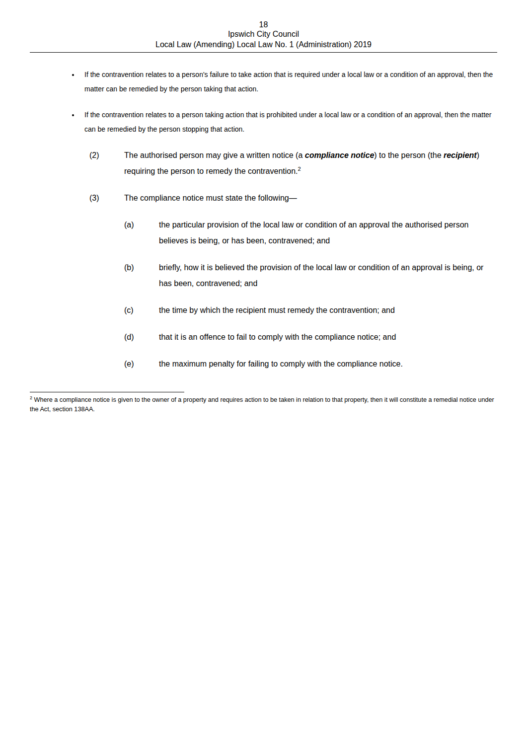18
Ipswich City Council
Local Law (Amending) Local Law No. 1 (Administration) 2019
If the contravention relates to a person's failure to take action that is required under a local law or a condition of an approval, then the matter can be remedied by the person taking that action.
If the contravention relates to a person taking action that is prohibited under a local law or a condition of an approval, then the matter can be remedied by the person stopping that action.
(2)
The authorised person may give a written notice (a compliance notice) to the person (the recipient) requiring the person to remedy the contravention.2
(3)
The compliance notice must state the following—
(a)
the particular provision of the local law or condition of an approval the authorised person believes is being, or has been, contravened; and
(b)
briefly, how it is believed the provision of the local law or condition of an approval is being, or has been, contravened; and
(c)
the time by which the recipient must remedy the contravention; and
(d)
that it is an offence to fail to comply with the compliance notice; and
(e)
the maximum penalty for failing to comply with the compliance notice.
2 Where a compliance notice is given to the owner of a property and requires action to be taken in relation to that property, then it will constitute a remedial notice under the Act, section 138AA.